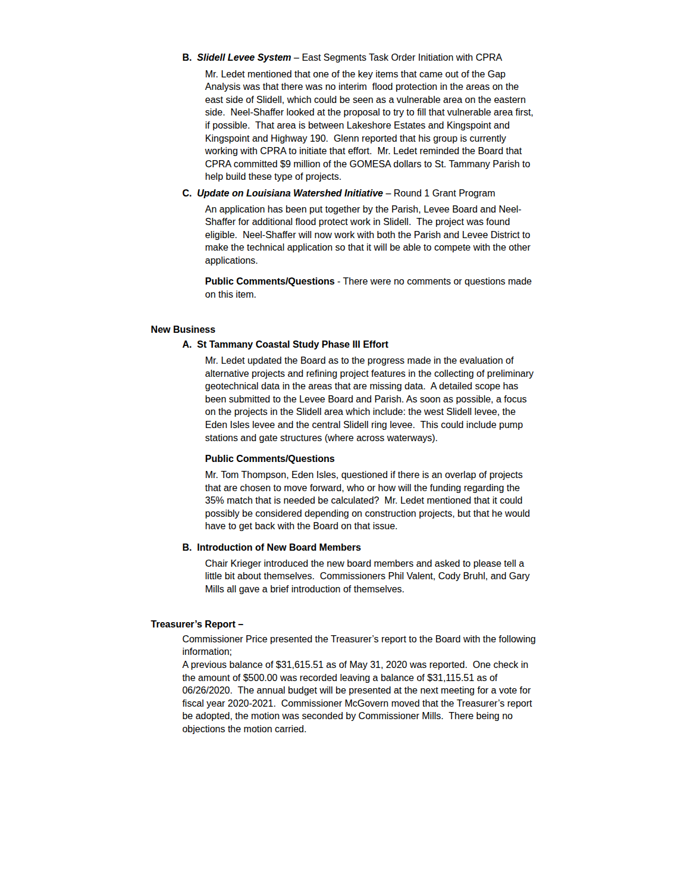B. Slidell Levee System – East Segments Task Order Initiation with CPRA
Mr. Ledet mentioned that one of the key items that came out of the Gap Analysis was that there was no interim flood protection in the areas on the east side of Slidell, which could be seen as a vulnerable area on the eastern side. Neel-Shaffer looked at the proposal to try to fill that vulnerable area first, if possible. That area is between Lakeshore Estates and Kingspoint and Kingspoint and Highway 190. Glenn reported that his group is currently working with CPRA to initiate that effort. Mr. Ledet reminded the Board that CPRA committed $9 million of the GOMESA dollars to St. Tammany Parish to help build these type of projects.
C. Update on Louisiana Watershed Initiative – Round 1 Grant Program
An application has been put together by the Parish, Levee Board and Neel-Shaffer for additional flood protect work in Slidell. The project was found eligible. Neel-Shaffer will now work with both the Parish and Levee District to make the technical application so that it will be able to compete with the other applications.
Public Comments/Questions - There were no comments or questions made on this item.
New Business
A. St Tammany Coastal Study Phase III Effort
Mr. Ledet updated the Board as to the progress made in the evaluation of alternative projects and refining project features in the collecting of preliminary geotechnical data in the areas that are missing data. A detailed scope has been submitted to the Levee Board and Parish. As soon as possible, a focus on the projects in the Slidell area which include: the west Slidell levee, the Eden Isles levee and the central Slidell ring levee. This could include pump stations and gate structures (where across waterways).
Public Comments/Questions
Mr. Tom Thompson, Eden Isles, questioned if there is an overlap of projects that are chosen to move forward, who or how will the funding regarding the 35% match that is needed be calculated? Mr. Ledet mentioned that it could possibly be considered depending on construction projects, but that he would have to get back with the Board on that issue.
B. Introduction of New Board Members
Chair Krieger introduced the new board members and asked to please tell a little bit about themselves. Commissioners Phil Valent, Cody Bruhl, and Gary Mills all gave a brief introduction of themselves.
Treasurer’s Report –
Commissioner Price presented the Treasurer’s report to the Board with the following information;
A previous balance of $31,615.51 as of May 31, 2020 was reported. One check in the amount of $500.00 was recorded leaving a balance of $31,115.51 as of 06/26/2020. The annual budget will be presented at the next meeting for a vote for fiscal year 2020-2021. Commissioner McGovern moved that the Treasurer’s report be adopted, the motion was seconded by Commissioner Mills. There being no objections the motion carried.